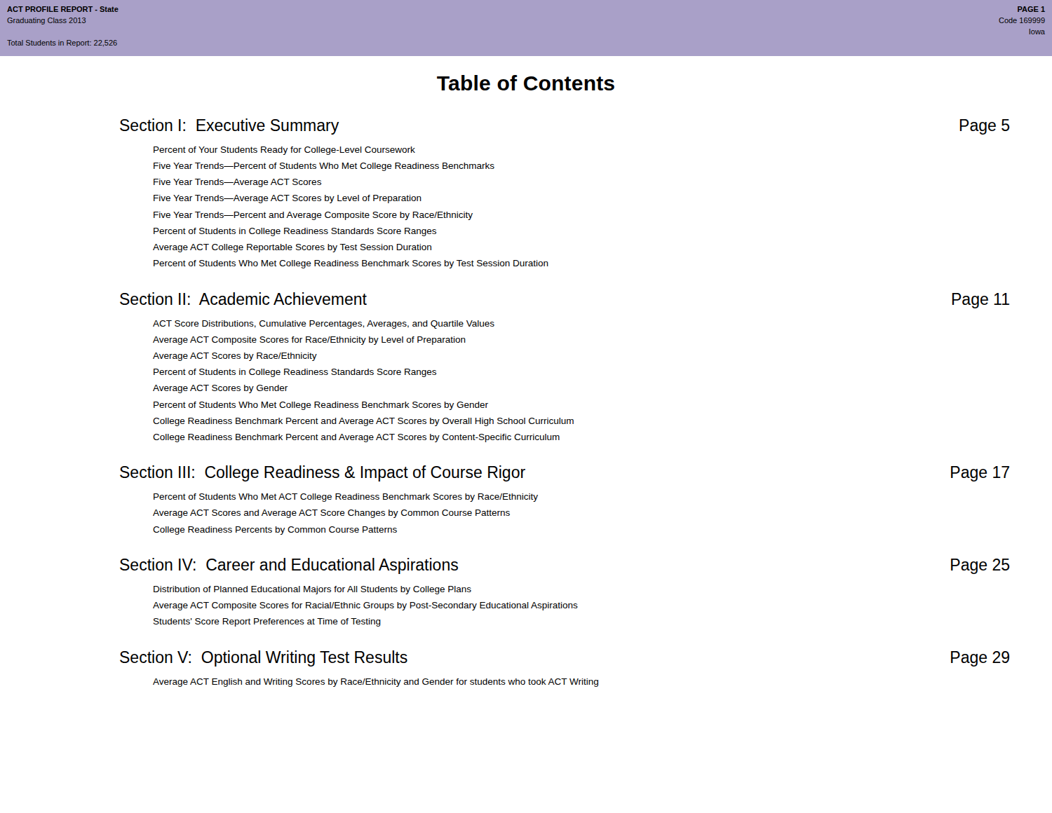ACT PROFILE REPORT - State
Graduating Class 2013
Total Students in Report: 22,526
PAGE 1
Code 169999
Iowa
Table of Contents
Section I: Executive Summary Page 5
Percent of Your Students Ready for College-Level Coursework
Five Year Trends—Percent of Students Who Met College Readiness Benchmarks
Five Year Trends—Average ACT Scores
Five Year Trends—Average ACT Scores by Level of Preparation
Five Year Trends—Percent and Average Composite Score by Race/Ethnicity
Percent of Students in College Readiness Standards Score Ranges
Average ACT College Reportable Scores by Test Session Duration
Percent of Students Who Met College Readiness Benchmark Scores by Test Session Duration
Section II: Academic Achievement Page 11
ACT Score Distributions, Cumulative Percentages, Averages, and Quartile Values
Average ACT Composite Scores for Race/Ethnicity by Level of Preparation
Average ACT Scores by Race/Ethnicity
Percent of Students in College Readiness Standards Score Ranges
Average ACT Scores by Gender
Percent of Students Who Met College Readiness Benchmark Scores by Gender
College Readiness Benchmark Percent and Average ACT Scores by Overall High School Curriculum
College Readiness Benchmark Percent and Average ACT Scores by Content-Specific Curriculum
Section III: College Readiness & Impact of Course Rigor Page 17
Percent of Students Who Met ACT College Readiness Benchmark Scores by Race/Ethnicity
Average ACT Scores and Average ACT Score Changes by Common Course Patterns
College Readiness Percents by Common Course Patterns
Section IV: Career and Educational Aspirations Page 25
Distribution of Planned Educational Majors for All Students by College Plans
Average ACT Composite Scores for Racial/Ethnic Groups by Post-Secondary Educational Aspirations
Students' Score Report Preferences at Time of Testing
Section V: Optional Writing Test Results Page 29
Average ACT English and Writing Scores by Race/Ethnicity and Gender for students who took ACT Writing